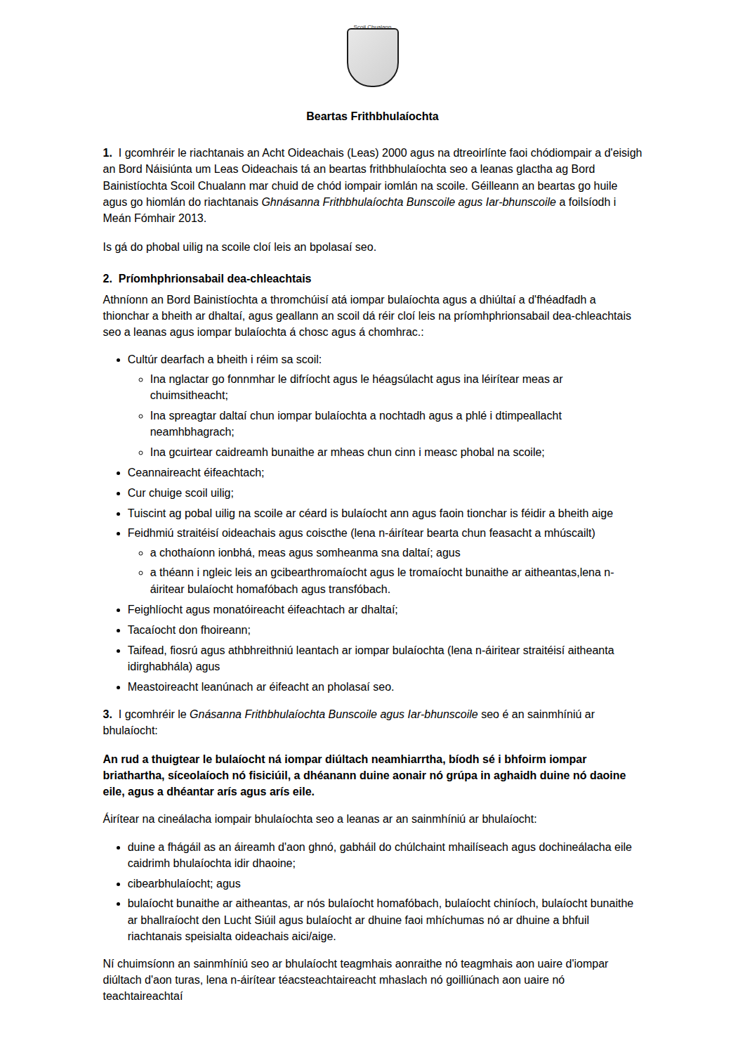Beartas Frithbhulaíochta
1. I gcomhréir le riachtanais an Acht Oideachais (Leas) 2000 agus na dtreoirlínte faoi chódiompair a d'eisigh an Bord Náisiúnta um Leas Oideachais tá an beartas frithbhulaíochta seo a leanas glactha ag Bord Bainistíochta Scoil Chualann mar chuid de chód iompair iomlán na scoile. Géilleann an beartas go huile agus go hiomlán do riachtanais Ghnásanna Frithbhulaíochta Bunscoile agus Iar-bhunscoile a foilsíodh i Meán Fómhair 2013.
Is gá do phobal uilig na scoile cloí leis an bpolasaí seo.
2. Príomhphrionsabail dea-chleachtais
Athníonn an Bord Bainistíochta a thromchúisí atá iompar bulaíochta agus a dhiúltaí a d'fhéadfadh a thionchar a bheith ar dhaltaí, agus geallann an scoil dá réir cloí leis na príomhphrionsabail dea-chleachtais seo a leanas agus iompar bulaíochta á chosc agus á chomhrac.:
Cultúr dearfach a bheith i réim sa scoil:
Ina nglactar go fonnmhar le difríocht agus le héagsúlacht agus ina léirítear meas ar chuimsitheacht;
Ina spreagtar daltaí chun iompar bulaíochta a nochtadh agus a phlé i dtimpeallacht neamhbhagrach;
Ina gcuirtear caidreamh bunaithe ar mheas chun cinn i measc phobal na scoile;
Ceannaireacht éifeachtach;
Cur chuige scoil uilig;
Tuiscint ag pobal uilig na scoile ar céard is bulaíocht ann agus faoin tionchar is féidir a bheith aige
Feidhmiú straitéisí oideachais agus coiscthe (lena n-áirítear bearta chun feasacht a mhúscailt)
a chothaíonn ionbhá, meas agus somheanma sna daltaí; agus
a théann i ngleic leis an gcibearthromaíocht agus le tromaíocht bunaithe ar aitheantas,lena n-áiritear bulaíocht homafóbach agus transfóbach.
Feighlíocht agus monatóireacht éifeachtach ar dhaltaí;
Tacaíocht don fhoireann;
Taifead, fiosrú agus athbhreithniú leantach ar iompar bulaíochta (lena n-áiritear straitéisí aitheanta idirghabhála) agus
Meastoireacht leanúnach ar éifeacht an pholasaí seo.
3. I gcomhréir le Gnásanna Frithbhulaíochta Bunscoile agus Iar-bhunscoile seo é an sainmhíniú ar bhulaíocht:
An rud a thuigtear le bulaíocht ná iompar diúltach neamhiarrtha, bíodh sé i bhfoirm iompar briathartha, síceolaíoch nó fisiciúil, a dhéanann duine aonair nó grúpa in aghaidh duine nó daoine eile, agus a dhéantar arís agus arís eile.
Áirítear na cineálacha iompair bhulaíochta seo a leanas ar an sainmhíniú ar bhulaíocht:
duine a fhágáil as an áireamh d'aon ghnó, gabháil do chúlchaint mhailíseach agus dochineálacha eile caidrimh bhulaíochta idir dhaoine;
cibearbhulaíocht; agus
bulaíocht bunaithe ar aitheantas, ar nós bulaíocht homafóbach, bulaíocht chiníoch, bulaíocht bunaithe ar bhallraíocht den Lucht Siúil agus bulaíocht ar dhuine faoi mhíchumas nó ar dhuine a bhfuil riachtanais speisialta oideachais aici/aige.
Ní chuimsíonn an sainmhíniú seo ar bhulaíocht teagmhais aonraithe nó teagmhais aon uaire d'iompar diúltach d'aon turas, lena n-áirítear téacsteachtaireacht mhaslach nó goilliúnach aon uaire nó teachtaireachtaí